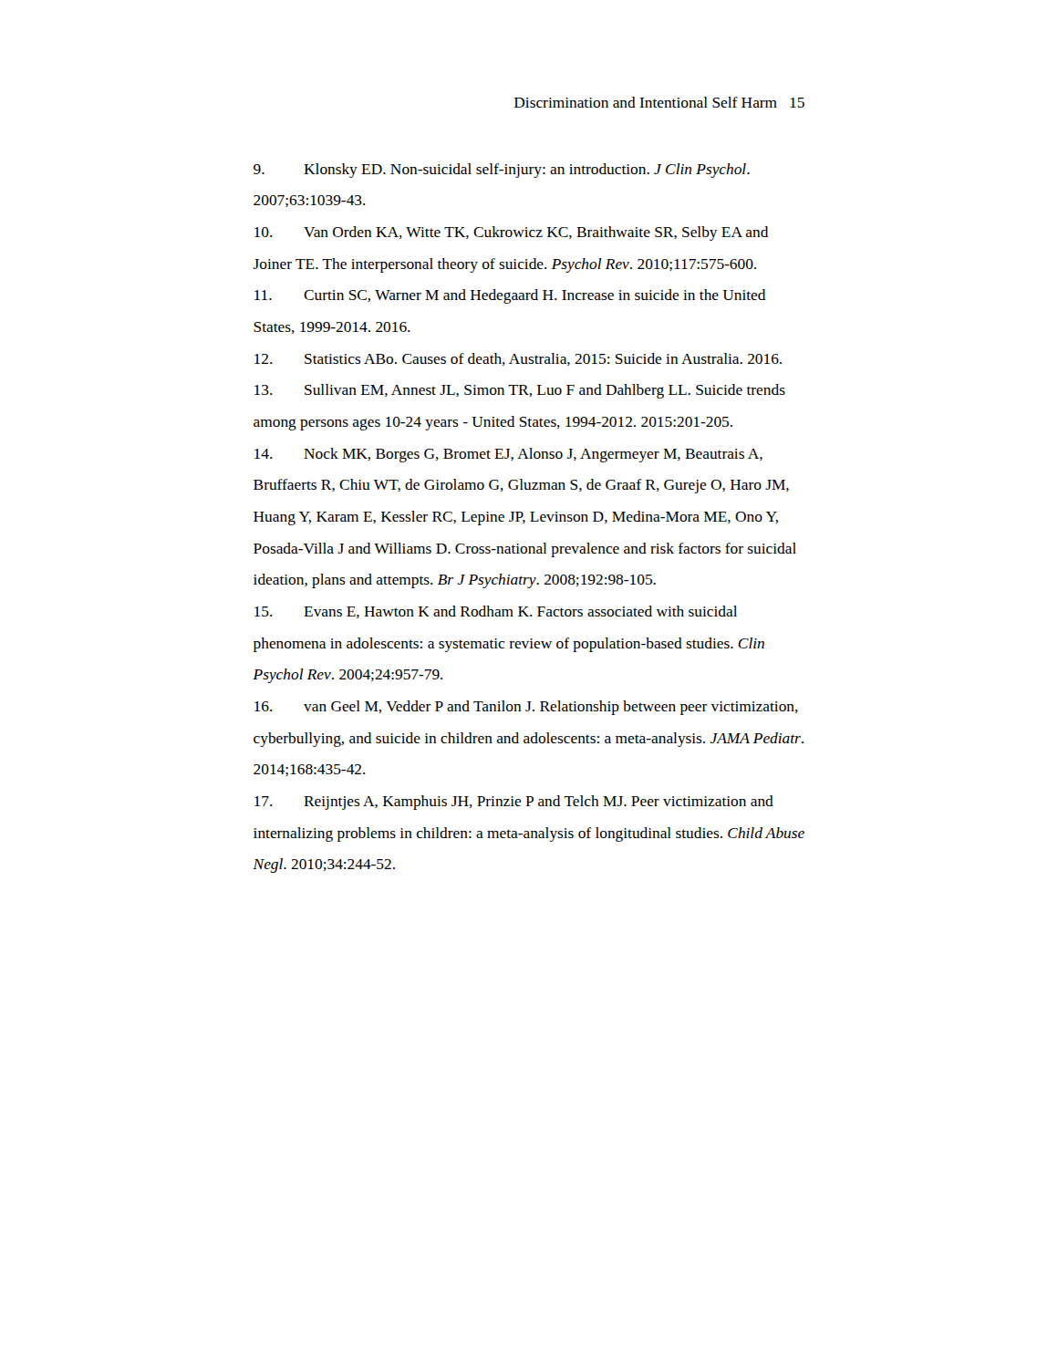Discrimination and Intentional Self Harm 15
9. Klonsky ED. Non-suicidal self-injury: an introduction. J Clin Psychol. 2007;63:1039-43.
10. Van Orden KA, Witte TK, Cukrowicz KC, Braithwaite SR, Selby EA and Joiner TE. The interpersonal theory of suicide. Psychol Rev. 2010;117:575-600.
11. Curtin SC, Warner M and Hedegaard H. Increase in suicide in the United States, 1999-2014. 2016.
12. Statistics ABo. Causes of death, Australia, 2015: Suicide in Australia. 2016.
13. Sullivan EM, Annest JL, Simon TR, Luo F and Dahlberg LL. Suicide trends among persons ages 10-24 years - United States, 1994-2012. 2015:201-205.
14. Nock MK, Borges G, Bromet EJ, Alonso J, Angermeyer M, Beautrais A, Bruffaerts R, Chiu WT, de Girolamo G, Gluzman S, de Graaf R, Gureje O, Haro JM, Huang Y, Karam E, Kessler RC, Lepine JP, Levinson D, Medina-Mora ME, Ono Y, Posada-Villa J and Williams D. Cross-national prevalence and risk factors for suicidal ideation, plans and attempts. Br J Psychiatry. 2008;192:98-105.
15. Evans E, Hawton K and Rodham K. Factors associated with suicidal phenomena in adolescents: a systematic review of population-based studies. Clin Psychol Rev. 2004;24:957-79.
16. van Geel M, Vedder P and Tanilon J. Relationship between peer victimization, cyberbullying, and suicide in children and adolescents: a meta-analysis. JAMA Pediatr. 2014;168:435-42.
17. Reijntjes A, Kamphuis JH, Prinzie P and Telch MJ. Peer victimization and internalizing problems in children: a meta-analysis of longitudinal studies. Child Abuse Negl. 2010;34:244-52.